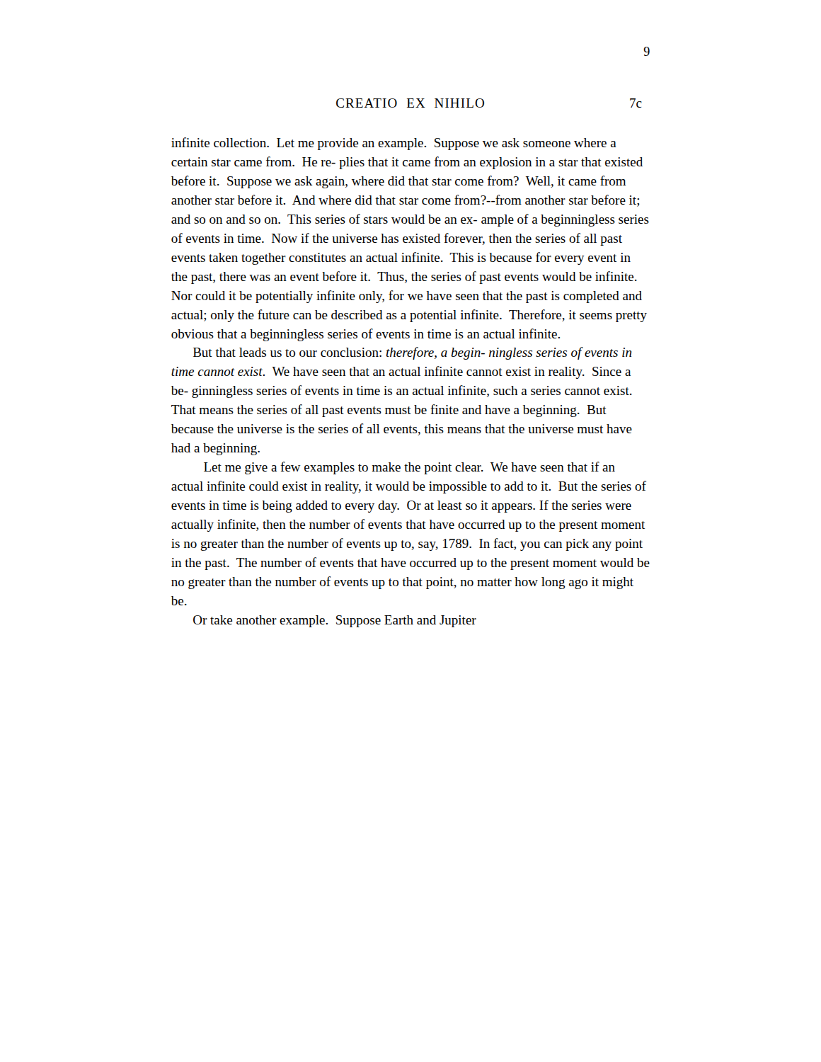9
CREATIO EX NIHILO 7c
infinite collection. Let me provide an example. Suppose we ask someone where a certain star came from. He re- plies that it came from an explosion in a star that existed before it. Suppose we ask again, where did that star come from? Well, it came from another star before it. And where did that star come from?--from another star before it; and so on and so on. This series of stars would be an ex- ample of a beginningless series of events in time. Now if the universe has existed forever, then the series of all past events taken together constitutes an actual infinite. This is because for every event in the past, there was an event before it. Thus, the series of past events would be infinite. Nor could it be potentially infinite only, for we have seen that the past is completed and actual; only the future can be described as a potential infinite. Therefore, it seems pretty obvious that a beginningless series of events in time is an actual infinite.
But that leads us to our conclusion: therefore, a begin- ningless series of events in time cannot exist. We have seen that an actual infinite cannot exist in reality. Since a be- ginningless series of events in time is an actual infinite, such a series cannot exist. That means the series of all past events must be finite and have a beginning. But because the universe is the series of all events, this means that the universe must have had a beginning.
Let me give a few examples to make the point clear. We have seen that if an actual infinite could exist in reality, it would be impossible to add to it. But the series of events in time is being added to every day. Or at least so it appears. If the series were actually infinite, then the number of events that have occurred up to the present moment is no greater than the number of events up to, say, 1789. In fact, you can pick any point in the past. The number of events that have occurred up to the present moment would be no greater than the number of events up to that point, no matter how long ago it might be.
Or take another example. Suppose Earth and Jupiter